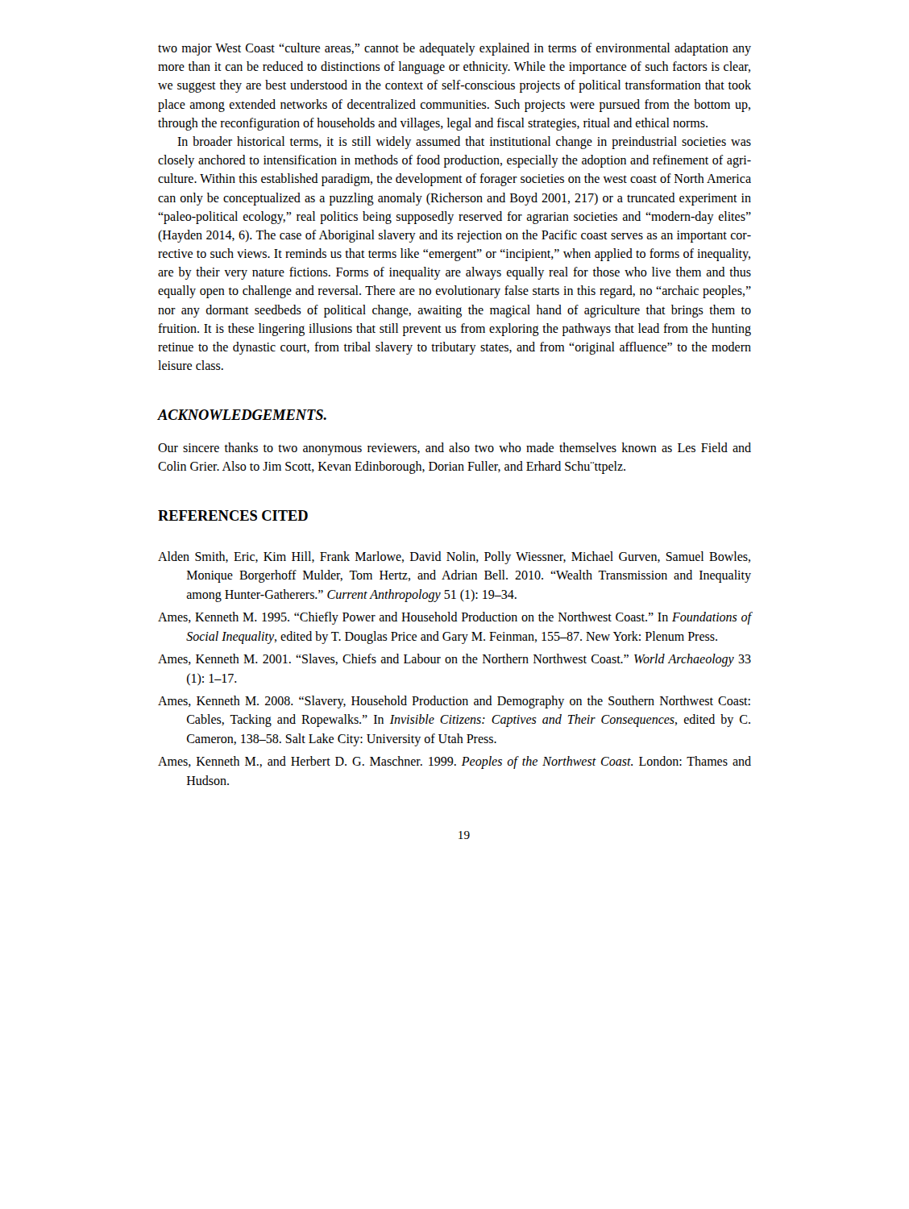two major West Coast “culture areas,” cannot be adequately explained in terms of environmental adaptation any more than it can be reduced to distinctions of language or ethnicity. While the importance of such factors is clear, we suggest they are best understood in the context of self-conscious projects of political transformation that took place among extended networks of decentralized communities. Such projects were pursued from the bottom up, through the reconfiguration of households and villages, legal and fiscal strategies, ritual and ethical norms.
In broader historical terms, it is still widely assumed that institutional change in preindustrial societies was closely anchored to intensification in methods of food production, especially the adoption and refinement of agriculture. Within this established paradigm, the development of forager societies on the west coast of North America can only be conceptualized as a puzzling anomaly (Richerson and Boyd 2001, 217) or a truncated experiment in “paleo-political ecology,” real politics being supposedly reserved for agrarian societies and “modern-day elites” (Hayden 2014, 6). The case of Aboriginal slavery and its rejection on the Pacific coast serves as an important corrective to such views. It reminds us that terms like “emergent” or “incipient,” when applied to forms of inequality, are by their very nature fictions. Forms of inequality are always equally real for those who live them and thus equally open to challenge and reversal. There are no evolutionary false starts in this regard, no “archaic peoples,” nor any dormant seedbeds of political change, awaiting the magical hand of agriculture that brings them to fruition. It is these lingering illusions that still prevent us from exploring the pathways that lead from the hunting retinue to the dynastic court, from tribal slavery to tributary states, and from “original affluence” to the modern leisure class.
ACKNOWLEDGEMENTS.
Our sincere thanks to two anonymous reviewers, and also two who made themselves known as Les Field and Colin Grier. Also to Jim Scott, Kevan Edinborough, Dorian Fuller, and Erhard Schu¨ttpelz.
REFERENCES CITED
Alden Smith, Eric, Kim Hill, Frank Marlowe, David Nolin, Polly Wiessner, Michael Gurven, Samuel Bowles, Monique Borgerhoff Mulder, Tom Hertz, and Adrian Bell. 2010. “Wealth Transmission and Inequality among Hunter-Gatherers.” Current Anthropology 51 (1): 19–34.
Ames, Kenneth M. 1995. “Chiefly Power and Household Production on the Northwest Coast.” In Foundations of Social Inequality, edited by T. Douglas Price and Gary M. Feinman, 155–87. New York: Plenum Press.
Ames, Kenneth M. 2001. “Slaves, Chiefs and Labour on the Northern Northwest Coast.” World Archaeology 33 (1): 1–17.
Ames, Kenneth M. 2008. “Slavery, Household Production and Demography on the Southern Northwest Coast: Cables, Tacking and Ropewalks.” In Invisible Citizens: Captives and Their Consequences, edited by C. Cameron, 138–58. Salt Lake City: University of Utah Press.
Ames, Kenneth M., and Herbert D. G. Maschner. 1999. Peoples of the Northwest Coast. London: Thames and Hudson.
19